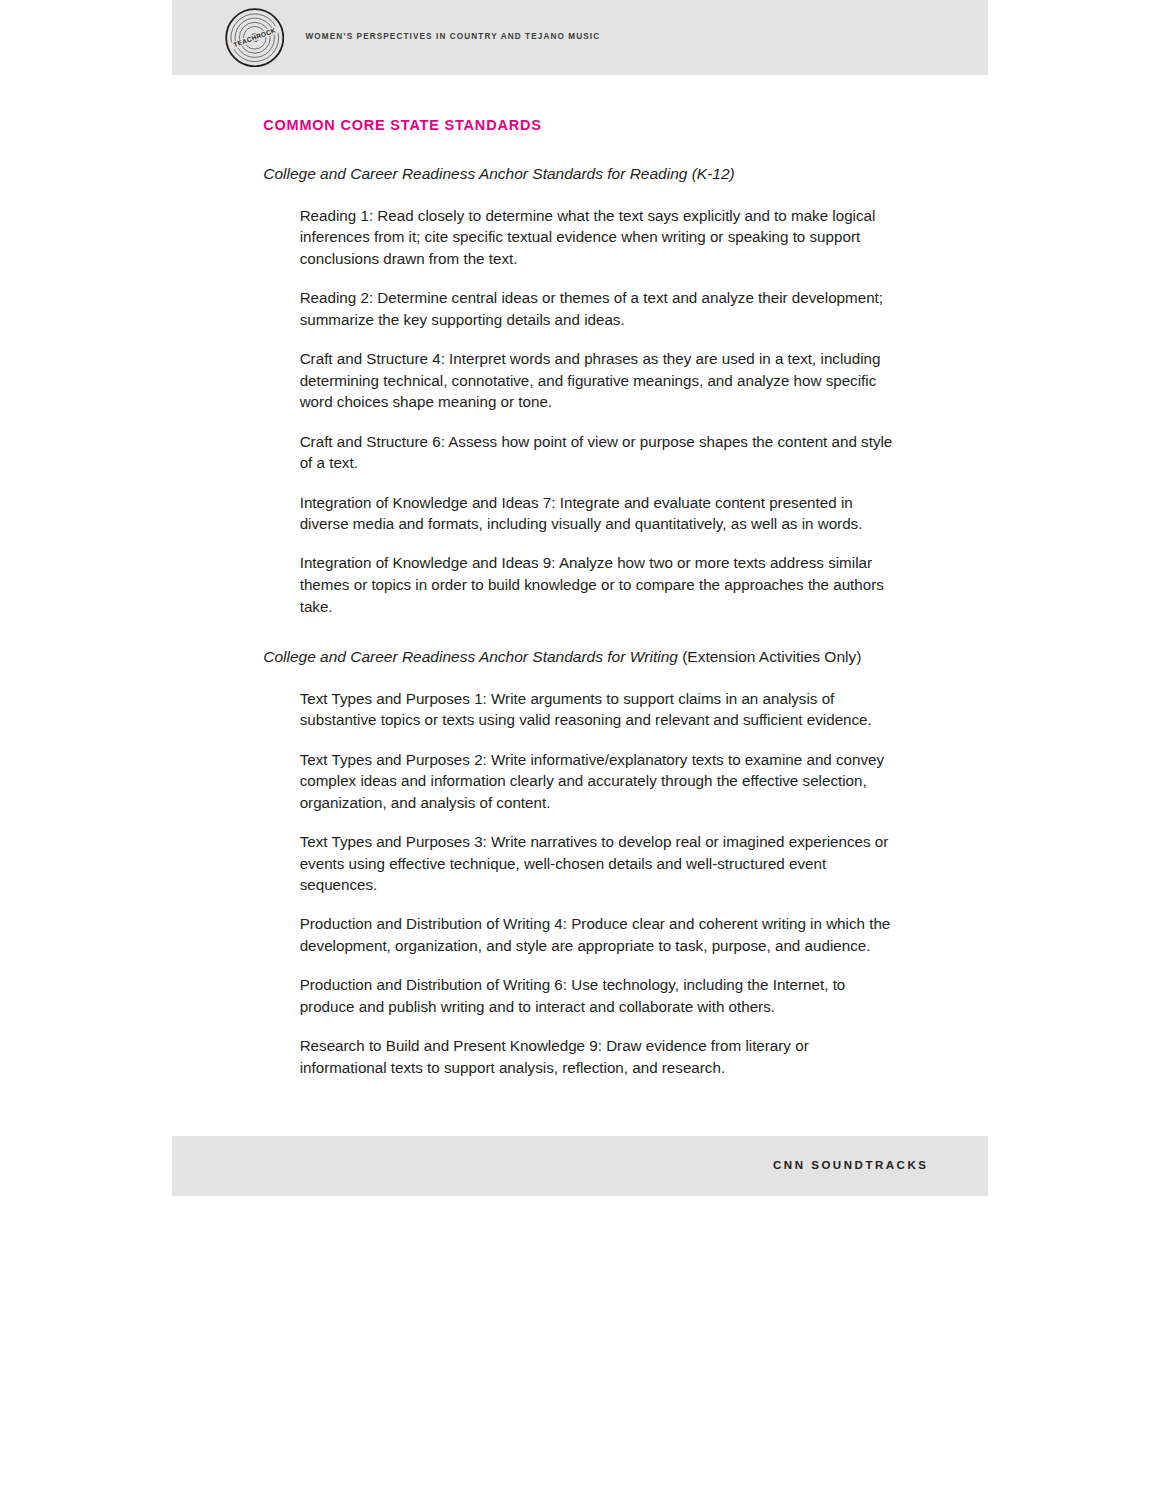TEACHROCK
Women’s Perspectives in Country and Tejano Music
Common Core State Standards
College and Career Readiness Anchor Standards for Reading (K-12)
Reading 1: Read closely to determine what the text says explicitly and to make logical inferences from it; cite specific textual evidence when writing or speaking to support conclusions drawn from the text.
Reading 2: Determine central ideas or themes of a text and analyze their development; summarize the key supporting details and ideas.
Craft and Structure 4: Interpret words and phrases as they are used in a text, including determining technical, connotative, and figurative meanings, and analyze how specific word choices shape meaning or tone.
Craft and Structure 6: Assess how point of view or purpose shapes the content and style of a text.
Integration of Knowledge and Ideas 7: Integrate and evaluate content presented in diverse media and formats, including visually and quantitatively, as well as in words.
Integration of Knowledge and Ideas 9: Analyze how two or more texts address similar themes or topics in order to build knowledge or to compare the approaches the authors take.
College and Career Readiness Anchor Standards for Writing (Extension Activities Only)
Text Types and Purposes 1: Write arguments to support claims in an analysis of substantive topics or texts using valid reasoning and relevant and sufficient evidence.
Text Types and Purposes 2: Write informative/explanatory texts to examine and convey complex ideas and information clearly and accurately through the effective selection, organization, and analysis of content.
Text Types and Purposes 3: Write narratives to develop real or imagined experiences or events using effective technique, well-chosen details and well-structured event sequences.
Production and Distribution of Writing 4: Produce clear and coherent writing in which the development, organization, and style are appropriate to task, purpose, and audience.
Production and Distribution of Writing 6: Use technology, including the Internet, to produce and publish writing and to interact and collaborate with others.
Research to Build and Present Knowledge 9: Draw evidence from literary or informational texts to support analysis, reflection, and research.
CNN Soundtracks